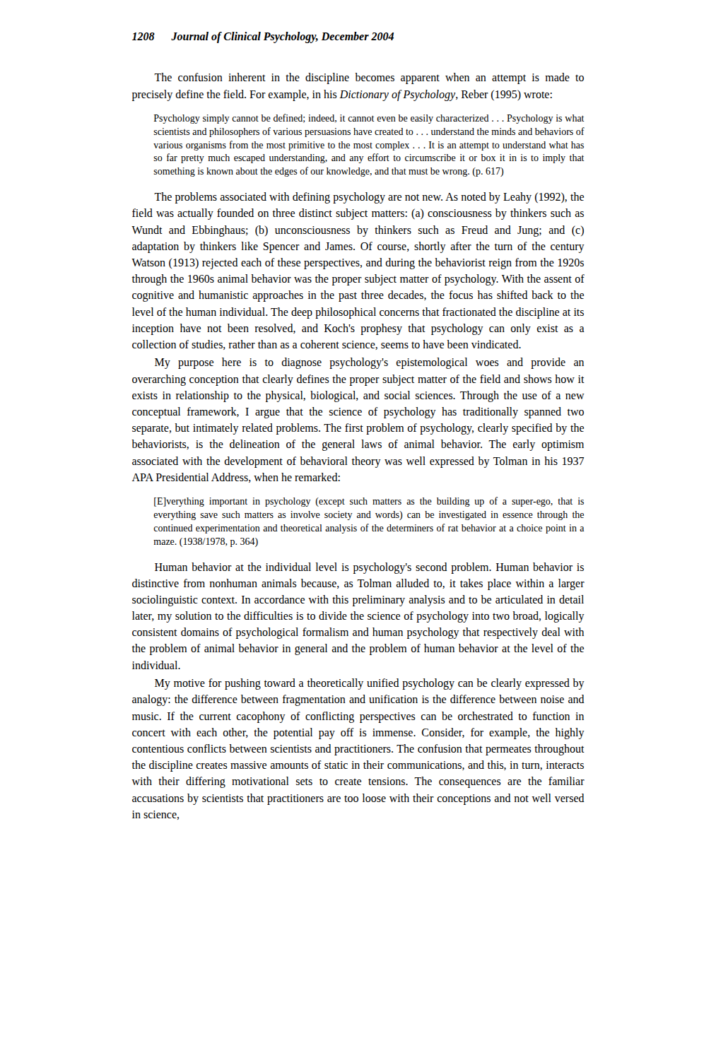1208 Journal of Clinical Psychology, December 2004
The confusion inherent in the discipline becomes apparent when an attempt is made to precisely define the field. For example, in his Dictionary of Psychology, Reber (1995) wrote:
Psychology simply cannot be defined; indeed, it cannot even be easily characterized . . . Psychology is what scientists and philosophers of various persuasions have created to . . . understand the minds and behaviors of various organisms from the most primitive to the most complex . . . It is an attempt to understand what has so far pretty much escaped understanding, and any effort to circumscribe it or box it in is to imply that something is known about the edges of our knowledge, and that must be wrong. (p. 617)
The problems associated with defining psychology are not new. As noted by Leahy (1992), the field was actually founded on three distinct subject matters: (a) consciousness by thinkers such as Wundt and Ebbinghaus; (b) unconsciousness by thinkers such as Freud and Jung; and (c) adaptation by thinkers like Spencer and James. Of course, shortly after the turn of the century Watson (1913) rejected each of these perspectives, and during the behaviorist reign from the 1920s through the 1960s animal behavior was the proper subject matter of psychology. With the assent of cognitive and humanistic approaches in the past three decades, the focus has shifted back to the level of the human individual. The deep philosophical concerns that fractionated the discipline at its inception have not been resolved, and Koch's prophesy that psychology can only exist as a collection of studies, rather than as a coherent science, seems to have been vindicated.
My purpose here is to diagnose psychology's epistemological woes and provide an overarching conception that clearly defines the proper subject matter of the field and shows how it exists in relationship to the physical, biological, and social sciences. Through the use of a new conceptual framework, I argue that the science of psychology has traditionally spanned two separate, but intimately related problems. The first problem of psychology, clearly specified by the behaviorists, is the delineation of the general laws of animal behavior. The early optimism associated with the development of behavioral theory was well expressed by Tolman in his 1937 APA Presidential Address, when he remarked:
[E]verything important in psychology (except such matters as the building up of a super-ego, that is everything save such matters as involve society and words) can be investigated in essence through the continued experimentation and theoretical analysis of the determiners of rat behavior at a choice point in a maze. (1938/1978, p. 364)
Human behavior at the individual level is psychology's second problem. Human behavior is distinctive from nonhuman animals because, as Tolman alluded to, it takes place within a larger sociolinguistic context. In accordance with this preliminary analysis and to be articulated in detail later, my solution to the difficulties is to divide the science of psychology into two broad, logically consistent domains of psychological formalism and human psychology that respectively deal with the problem of animal behavior in general and the problem of human behavior at the level of the individual.
My motive for pushing toward a theoretically unified psychology can be clearly expressed by analogy: the difference between fragmentation and unification is the difference between noise and music. If the current cacophony of conflicting perspectives can be orchestrated to function in concert with each other, the potential pay off is immense. Consider, for example, the highly contentious conflicts between scientists and practitioners. The confusion that permeates throughout the discipline creates massive amounts of static in their communications, and this, in turn, interacts with their differing motivational sets to create tensions. The consequences are the familiar accusations by scientists that practitioners are too loose with their conceptions and not well versed in science,